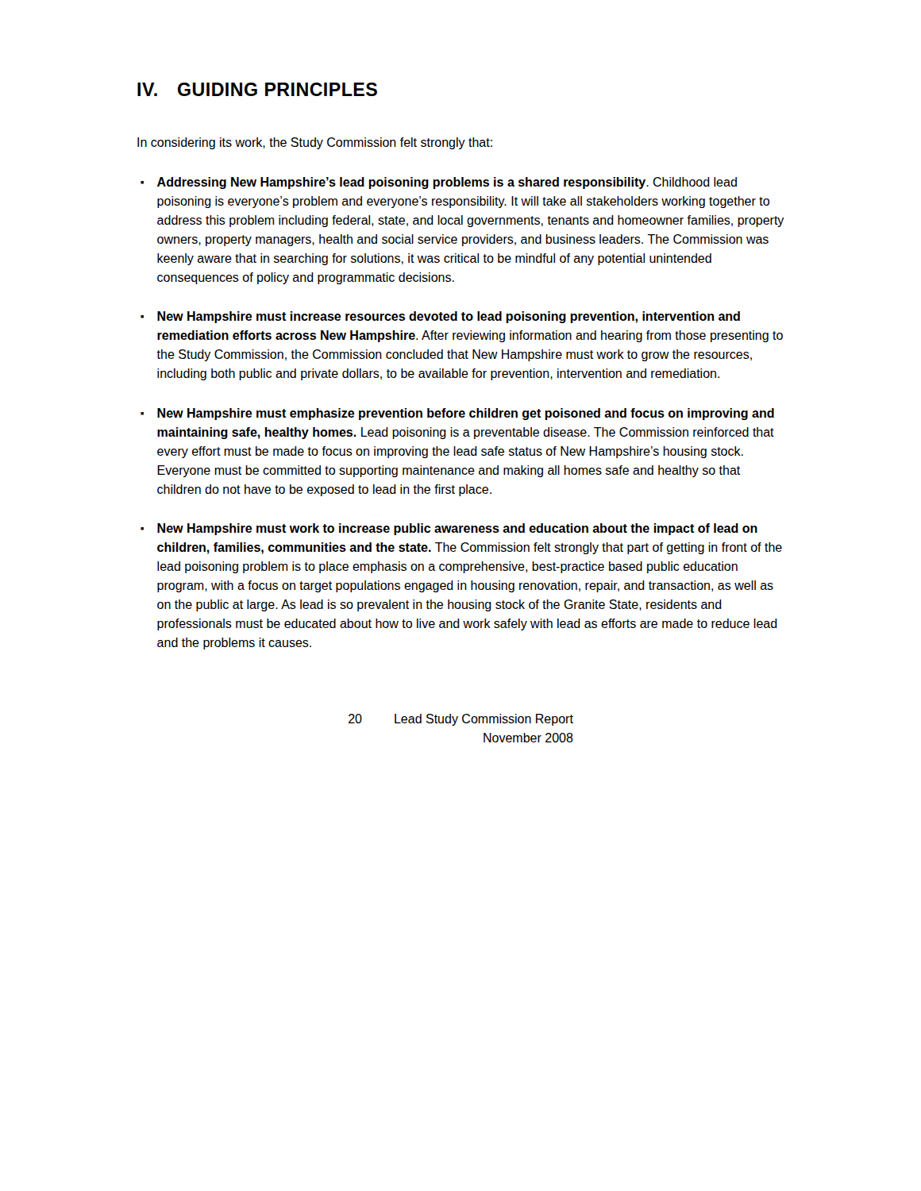IV. GUIDING PRINCIPLES
In considering its work, the Study Commission felt strongly that:
Addressing New Hampshire’s lead poisoning problems is a shared responsibility. Childhood lead poisoning is everyone’s problem and everyone’s responsibility. It will take all stakeholders working together to address this problem including federal, state, and local governments, tenants and homeowner families, property owners, property managers, health and social service providers, and business leaders. The Commission was keenly aware that in searching for solutions, it was critical to be mindful of any potential unintended consequences of policy and programmatic decisions.
New Hampshire must increase resources devoted to lead poisoning prevention, intervention and remediation efforts across New Hampshire. After reviewing information and hearing from those presenting to the Study Commission, the Commission concluded that New Hampshire must work to grow the resources, including both public and private dollars, to be available for prevention, intervention and remediation.
New Hampshire must emphasize prevention before children get poisoned and focus on improving and maintaining safe, healthy homes. Lead poisoning is a preventable disease. The Commission reinforced that every effort must be made to focus on improving the lead safe status of New Hampshire’s housing stock. Everyone must be committed to supporting maintenance and making all homes safe and healthy so that children do not have to be exposed to lead in the first place.
New Hampshire must work to increase public awareness and education about the impact of lead on children, families, communities and the state. The Commission felt strongly that part of getting in front of the lead poisoning problem is to place emphasis on a comprehensive, best-practice based public education program, with a focus on target populations engaged in housing renovation, repair, and transaction, as well as on the public at large. As lead is so prevalent in the housing stock of the Granite State, residents and professionals must be educated about how to live and work safely with lead as efforts are made to reduce lead and the problems it causes.
20 Lead Study Commission Report
November 2008